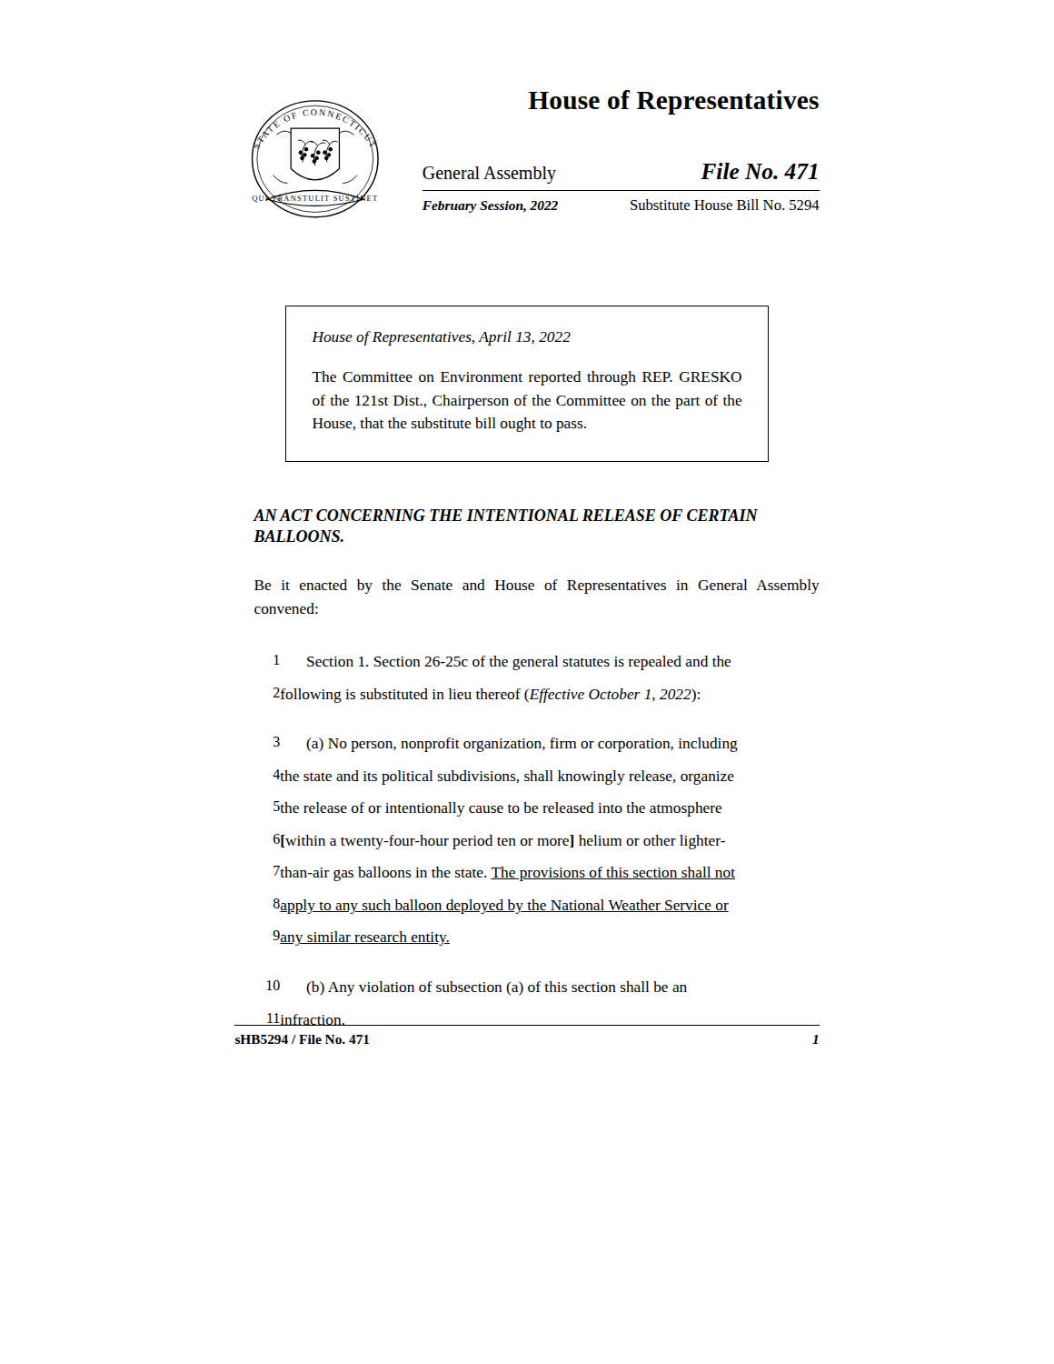STATE OF CONNECTICUT QUI TRANSTULIT SUSTINET
House of Representatives
General Assembly
File No. 471
February Session, 2022
Substitute House Bill No. 5294
House of Representatives, April 13, 2022
The Committee on Environment reported through REP. GRESKO of the 121st Dist., Chairperson of the Committee on the part of the House, that the substitute bill ought to pass.
AN ACT CONCERNING THE INTENTIONAL RELEASE OF CERTAIN BALLOONS.
Be it enacted by the Senate and House of Representatives in General Assembly convened:
| 1 | Section 1. Section 26-25c of the general statutes is repealed and the |
| 2 | following is substituted in lieu thereof ( Effective October 1, 2022 ): |
| 3 | (a) No person, nonprofit organization, firm or corporation, including |
| 4 | the state and its political subdivisions, shall knowingly release, organize |
| 5 | the release of or intentionally cause to be released into the atmosphere |
| 6 | [ within a twenty-four-hour period ten or more ] helium or other lighter- |
| 7 | than-air gas balloons in the state. The provisions of this section shall not |
| 8 | apply to any such balloon deployed by the National Weather Service or |
| 9 | any similar research entity. |
| 10 | (b) Any violation of subsection (a) of this section shall be an |
| 11 | infraction. |
sHB5294 / File No. 471
1